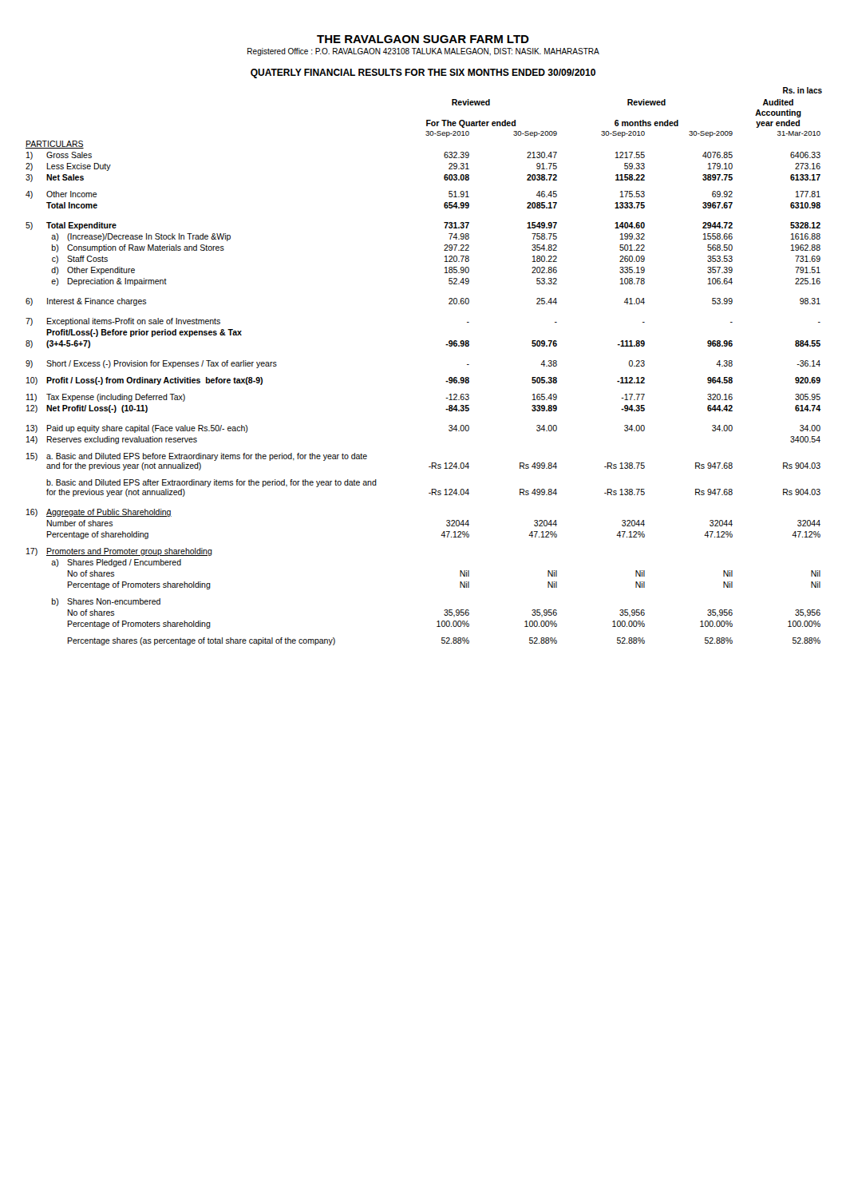THE RAVALGAON SUGAR FARM LTD
Registered Office : P.O. RAVALGAON 423108 TALUKA MALEGAON, DIST: NASIK. MAHARASTRA
QUATERLY FINANCIAL RESULTS FOR THE SIX MONTHS ENDED 30/09/2010
Rs. in lacs
| | Reviewed | Reviewed | Audited |
| | | | Accounting |
| | For The Quarter ended | 6 months ended | year ended |
| | 30-Sep-2010 | 30-Sep-2009 | 30-Sep-2010 | 30-Sep-2009 | 31-Mar-2010 |
| PARTICULARS | |
| 1) | Gross Sales | 632.39 | 2130.47 | 1217.55 | 4076.85 | 6406.33 |
| 2) | Less Excise Duty | 29.31 | 91.75 | 59.33 | 179.10 | 273.16 |
| 3) | Net Sales | 603.08 | 2038.72 | 1158.22 | 3897.75 | 6133.17 |
| 4) | Other Income | 51.91 | 46.45 | 175.53 | 69.92 | 177.81 |
| | Total Income | 654.99 | 2085.17 | 1333.75 | 3967.67 | 6310.98 |
| 5) | Total Expenditure | 731.37 | 1549.97 | 1404.60 | 2944.72 | 5328.12 |
| | a) | (Increase)/Decrease In Stock In Trade &Wip | 74.98 | 758.75 | 199.32 | 1558.66 | 1616.88 |
| | b) | Consumption of Raw Materials and Stores | 297.22 | 354.82 | 501.22 | 568.50 | 1962.88 |
| | c) | Staff Costs | 120.78 | 180.22 | 260.09 | 353.53 | 731.69 |
| | d) | Other Expenditure | 185.90 | 202.86 | 335.19 | 357.39 | 791.51 |
| | e) | Depreciation & Impairment | 52.49 | 53.32 | 108.78 | 106.64 | 225.16 |
| 6) | Interest & Finance charges | 20.60 | 25.44 | 41.04 | 53.99 | 98.31 |
| 7) | Exceptional items-Profit on sale of Investments | - | - | - | - | - |
| | Profit/Loss(-) Before prior period expenses & Tax | -96.98 | 509.76 | -111.89 | 968.96 | 884.55 |
| 8) | (3+4-5-6+7) |
| 9) | Short / Excess (-) Provision for Expenses / Tax of earlier years | - | 4.38 | 0.23 | 4.38 | -36.14 |
| 10) | Profit / Loss(-) from Ordinary Activities before tax(8-9) | -96.98 | 505.38 | -112.12 | 964.58 | 920.69 |
| 11) | Tax Expense (including Deferred Tax) | -12.63 | 165.49 | -17.77 | 320.16 | 305.95 |
| 12) | Net Profit/ Loss(-) (10-11) | -84.35 | 339.89 | -94.35 | 644.42 | 614.74 |
| 13) | Paid up equity share capital (Face value Rs.50/- each) | 34.00 | 34.00 | 34.00 | 34.00 | 34.00 |
| 14) | Reserves excluding revaluation reserves | | | | | 3400.54 |
| 15) | a. Basic and Diluted EPS before Extraordinary items for the period, for the year to date and for the previous year (not annualized) | -Rs 124.04 | Rs 499.84 | -Rs 138.75 | Rs 947.68 | Rs 904.03 |
| | b. Basic and Diluted EPS after Extraordinary items for the period, for the year to date and for the previous year (not annualized) | -Rs 124.04 | Rs 499.84 | -Rs 138.75 | Rs 947.68 | Rs 904.03 |
| 16) | Aggregate of Public Shareholding | |
| | Number of shares | 32044 | 32044 | 32044 | 32044 | 32044 |
| | Percentage of shareholding | 47.12% | 47.12% | 47.12% | 47.12% | 47.12% |
| 17) | Promoters and Promoter group shareholding | |
| | a) | Shares Pledged / Encumbered | |
| | | No of shares | Nil | Nil | Nil | Nil | Nil |
| | | Percentage of Promoters shareholding | Nil | Nil | Nil | Nil | Nil |
| | b) | Shares Non-encumbered | |
| | | No of shares | 35,956 | 35,956 | 35,956 | 35,956 | 35,956 |
| | | Percentage of Promoters shareholding | 100.00% | 100.00% | 100.00% | 100.00% | 100.00% |
| | | Percentage shares (as percentage of total share capital of the company) | 52.88% | 52.88% | 52.88% | 52.88% | 52.88% |